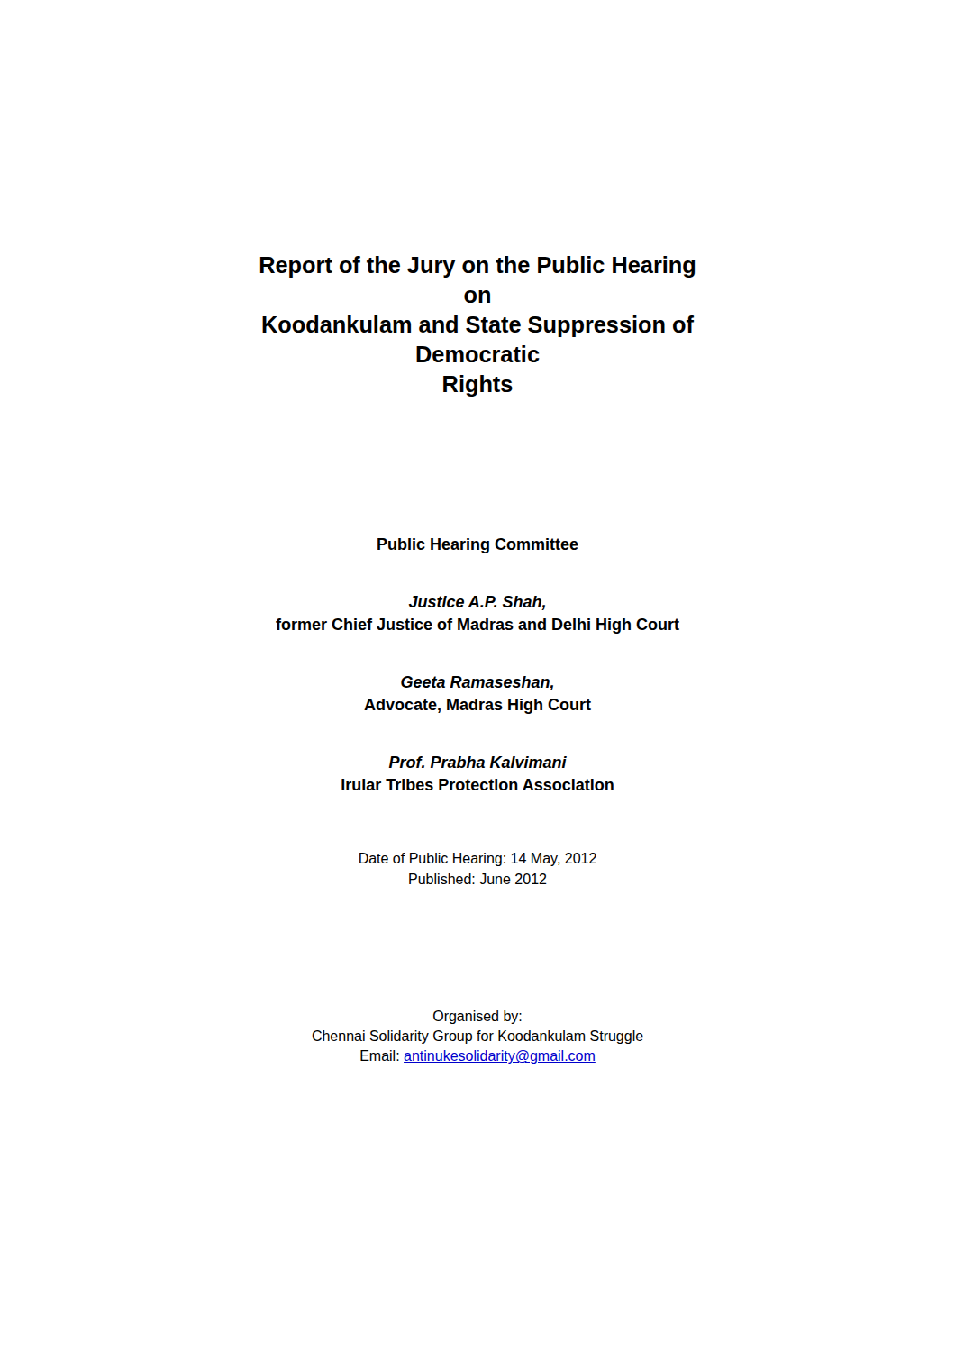Report of the Jury on the Public Hearing
on
Koodankulam and State Suppression of Democratic
Rights
Public Hearing Committee
Justice A.P. Shah, former Chief Justice of Madras and Delhi High Court
Geeta Ramaseshan, Advocate, Madras High Court
Prof. Prabha Kalvimani Irular Tribes Protection Association
Date of Public Hearing: 14 May, 2012
Published: June 2012
Organised by:
Chennai Solidarity Group for Koodankulam Struggle
Email: antinukesolidarity@gmail.com